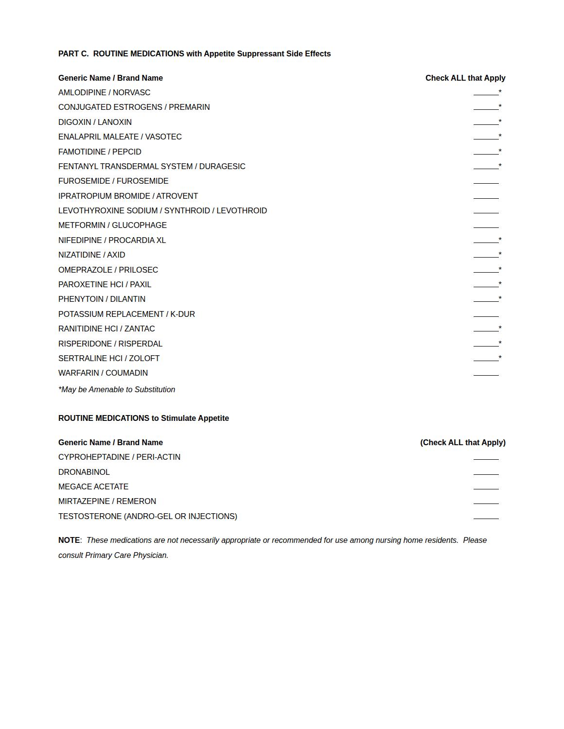PART C. ROUTINE MEDICATIONS with Appetite Suppressant Side Effects
| Generic Name / Brand Name | Check ALL that Apply |
| --- | --- |
| AMLODIPINE / NORVASC | * |
| CONJUGATED ESTROGENS / PREMARIN | * |
| DIGOXIN / LANOXIN | * |
| ENALAPRIL MALEATE / VASOTEC | * |
| FAMOTIDINE / PEPCID | * |
| FENTANYL TRANSDERMAL SYSTEM / DURAGESIC | * |
| FUROSEMIDE / FUROSEMIDE | |
| IPRATROPIUM BROMIDE / ATROVENT | |
| LEVOTHYROXINE SODIUM / SYNTHROID / LEVOTHROID | |
| METFORMIN / GLUCOPHAGE | |
| NIFEDIPINE / PROCARDIA XL | * |
| NIZATIDINE / AXID | * |
| OMEPRAZOLE / PRILOSEC | * |
| PAROXETINE HCI / PAXIL | * |
| PHENYTOIN / DILANTIN | * |
| POTASSIUM REPLACEMENT / K-DUR | |
| RANITIDINE HCI / ZANTAC | * |
| RISPERIDONE / RISPERDAL | * |
| SERTRALINE HCI / ZOLOFT | * |
| WARFARIN / COUMADIN | |
*May be Amenable to Substitution
ROUTINE MEDICATIONS to Stimulate Appetite
| Generic Name / Brand Name | (Check ALL that Apply) |
| --- | --- |
| CYPROHEPTADINE / PERI-ACTIN | |
| DRONABINOL | |
| MEGACE ACETATE | |
| MIRTAZEPINE / REMERON | |
| TESTOSTERONE (ANDRO-GEL OR INJECTIONS) | |
NOTE: These medications are not necessarily appropriate or recommended for use among nursing home residents. Please consult Primary Care Physician.